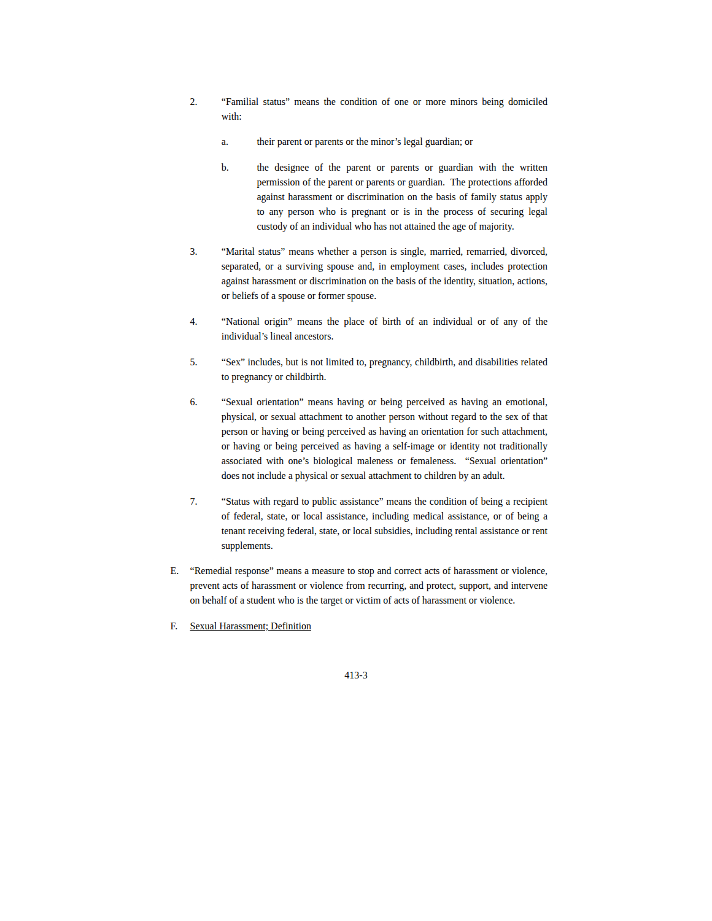2. “Familial status” means the condition of one or more minors being domiciled with:
a. their parent or parents or the minor’s legal guardian; or
b. the designee of the parent or parents or guardian with the written permission of the parent or parents or guardian. The protections afforded against harassment or discrimination on the basis of family status apply to any person who is pregnant or is in the process of securing legal custody of an individual who has not attained the age of majority.
3. “Marital status” means whether a person is single, married, remarried, divorced, separated, or a surviving spouse and, in employment cases, includes protection against harassment or discrimination on the basis of the identity, situation, actions, or beliefs of a spouse or former spouse.
4. “National origin” means the place of birth of an individual or of any of the individual’s lineal ancestors.
5. “Sex” includes, but is not limited to, pregnancy, childbirth, and disabilities related to pregnancy or childbirth.
6. “Sexual orientation” means having or being perceived as having an emotional, physical, or sexual attachment to another person without regard to the sex of that person or having or being perceived as having an orientation for such attachment, or having or being perceived as having a self-image or identity not traditionally associated with one’s biological maleness or femaleness. “Sexual orientation” does not include a physical or sexual attachment to children by an adult.
7. “Status with regard to public assistance” means the condition of being a recipient of federal, state, or local assistance, including medical assistance, or of being a tenant receiving federal, state, or local subsidies, including rental assistance or rent supplements.
E. “Remedial response” means a measure to stop and correct acts of harassment or violence, prevent acts of harassment or violence from recurring, and protect, support, and intervene on behalf of a student who is the target or victim of acts of harassment or violence.
F. Sexual Harassment; Definition
413-3